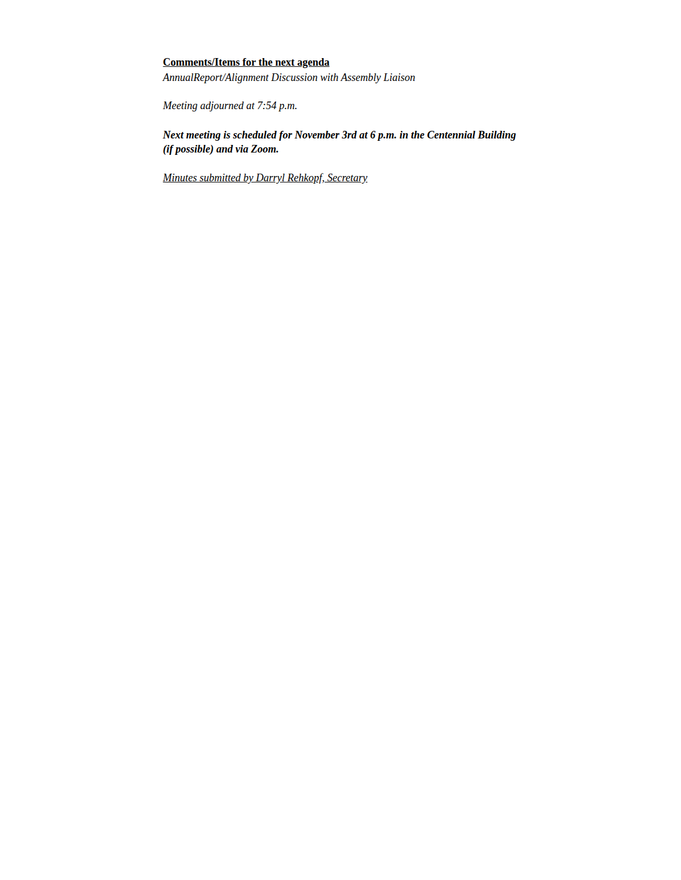Comments/Items for the next agenda
AnnualReport/Alignment Discussion with Assembly Liaison
Meeting adjourned at 7:54 p.m.
Next meeting is scheduled for November 3rd at 6 p.m. in the Centennial Building (if possible) and via Zoom.
Minutes submitted by Darryl Rehkopf, Secretary